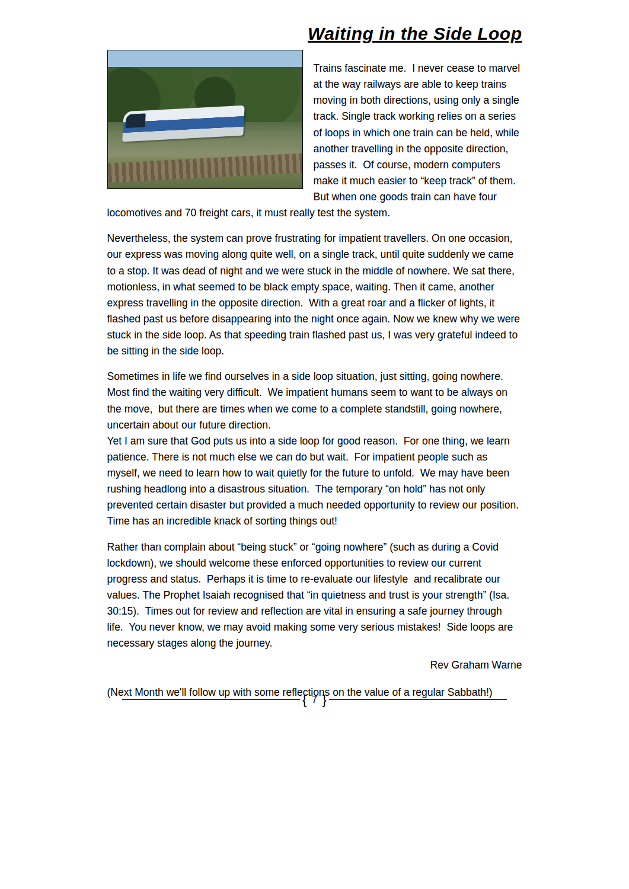Waiting in the Side Loop
Trains fascinate me. I never cease to marvel at the way railways are able to keep trains moving in both directions, using only a single track. Single track working relies on a series of loops in which one train can be held, while another travelling in the opposite direction, passes it. Of course, modern computers make it much easier to “keep track” of them. But when one goods train can have four locomotives and 70 freight cars, it must really test the system.
Nevertheless, the system can prove frustrating for impatient travellers. On one occasion, our express was moving along quite well, on a single track, until quite suddenly we came to a stop. It was dead of night and we were stuck in the middle of nowhere. We sat there, motionless, in what seemed to be black empty space, waiting. Then it came, another express travelling in the opposite direction. With a great roar and a flicker of lights, it flashed past us before disappearing into the night once again. Now we knew why we were stuck in the side loop. As that speeding train flashed past us, I was very grateful indeed to be sitting in the side loop.
Sometimes in life we find ourselves in a side loop situation, just sitting, going nowhere. Most find the waiting very difficult. We impatient humans seem to want to be always on the move, but there are times when we come to a complete standstill, going nowhere, uncertain about our future direction.
Yet I am sure that God puts us into a side loop for good reason. For one thing, we learn patience. There is not much else we can do but wait. For impatient people such as myself, we need to learn how to wait quietly for the future to unfold. We may have been rushing headlong into a disastrous situation. The temporary “on hold” has not only prevented certain disaster but provided a much needed opportunity to review our position. Time has an incredible knack of sorting things out!
Rather than complain about “being stuck” or “going nowhere” (such as during a Covid lockdown), we should welcome these enforced opportunities to review our current progress and status. Perhaps it is time to re-evaluate our lifestyle and recalibrate our values. The Prophet Isaiah recognised that “in quietness and trust is your strength” (Isa. 30:15). Times out for review and reflection are vital in ensuring a safe journey through life. You never know, we may avoid making some very serious mistakes! Side loops are necessary stages along the journey.
Rev Graham Warne
(Next Month we'll follow up with some reflections on the value of a regular Sabbath!)
7